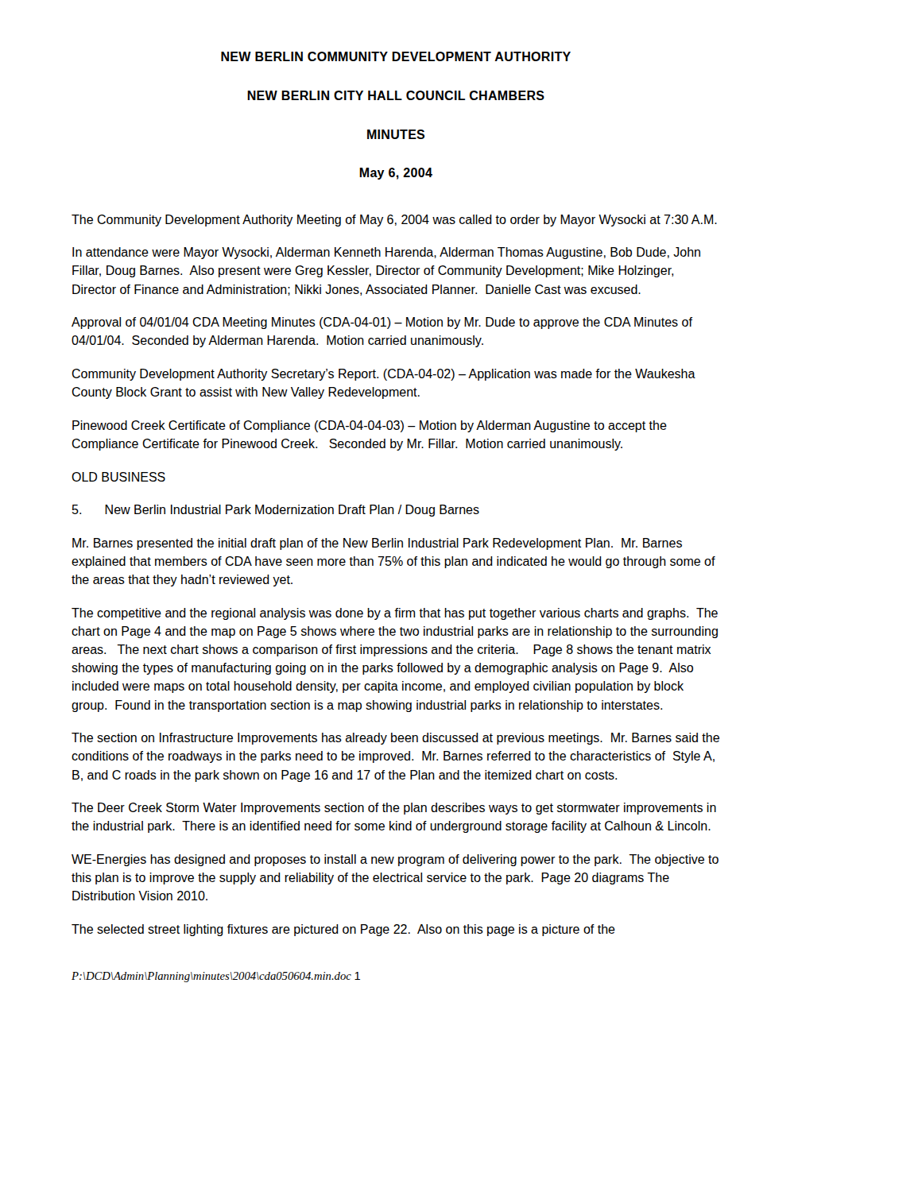NEW BERLIN COMMUNITY DEVELOPMENT AUTHORITY
NEW BERLIN CITY HALL COUNCIL CHAMBERS
MINUTES
May 6, 2004
The Community Development Authority Meeting of May 6, 2004 was called to order by Mayor Wysocki at 7:30 A.M.
In attendance were Mayor Wysocki, Alderman Kenneth Harenda, Alderman Thomas Augustine, Bob Dude, John Fillar, Doug Barnes. Also present were Greg Kessler, Director of Community Development; Mike Holzinger, Director of Finance and Administration; Nikki Jones, Associated Planner. Danielle Cast was excused.
Approval of 04/01/04 CDA Meeting Minutes (CDA-04-01) – Motion by Mr. Dude to approve the CDA Minutes of 04/01/04. Seconded by Alderman Harenda. Motion carried unanimously.
Community Development Authority Secretary’s Report. (CDA-04-02) – Application was made for the Waukesha County Block Grant to assist with New Valley Redevelopment.
Pinewood Creek Certificate of Compliance (CDA-04-04-03) – Motion by Alderman Augustine to accept the Compliance Certificate for Pinewood Creek. Seconded by Mr. Fillar. Motion carried unanimously.
OLD BUSINESS
5. New Berlin Industrial Park Modernization Draft Plan / Doug Barnes
Mr. Barnes presented the initial draft plan of the New Berlin Industrial Park Redevelopment Plan. Mr. Barnes explained that members of CDA have seen more than 75% of this plan and indicated he would go through some of the areas that they hadn’t reviewed yet.
The competitive and the regional analysis was done by a firm that has put together various charts and graphs. The chart on Page 4 and the map on Page 5 shows where the two industrial parks are in relationship to the surrounding areas. The next chart shows a comparison of first impressions and the criteria. Page 8 shows the tenant matrix showing the types of manufacturing going on in the parks followed by a demographic analysis on Page 9. Also included were maps on total household density, per capita income, and employed civilian population by block group. Found in the transportation section is a map showing industrial parks in relationship to interstates.
The section on Infrastructure Improvements has already been discussed at previous meetings. Mr. Barnes said the conditions of the roadways in the parks need to be improved. Mr. Barnes referred to the characteristics of Style A, B, and C roads in the park shown on Page 16 and 17 of the Plan and the itemized chart on costs.
The Deer Creek Storm Water Improvements section of the plan describes ways to get stormwater improvements in the industrial park. There is an identified need for some kind of underground storage facility at Calhoun & Lincoln.
WE-Energies has designed and proposes to install a new program of delivering power to the park. The objective to this plan is to improve the supply and reliability of the electrical service to the park. Page 20 diagrams The Distribution Vision 2010.
The selected street lighting fixtures are pictured on Page 22. Also on this page is a picture of the
P:\DCD\Admin\Planning\minutes\2004\cda050604.min.doc 1